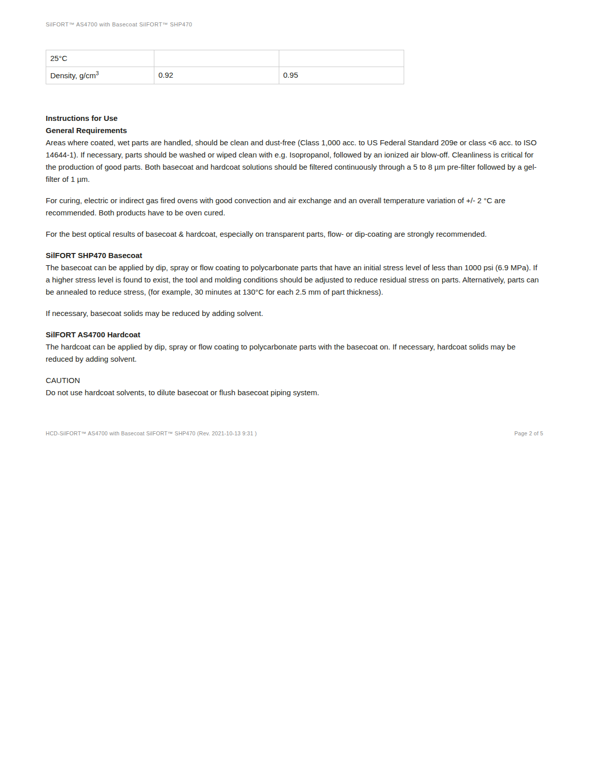SilFORT™ AS4700 with Basecoat SilFORT™ SHP470
| 25°C | | |
| Density, g/cm 3 | 0.92 | 0.95 |
Instructions for Use
General Requirements
Areas where coated, wet parts are handled, should be clean and dust-free (Class 1,000 acc. to US Federal Standard 209e or class <6 acc. to ISO 14644-1). If necessary, parts should be washed or wiped clean with e.g. Isopropanol, followed by an ionized air blow-off. Cleanliness is critical for the production of good parts. Both basecoat and hardcoat solutions should be filtered continuously through a 5 to 8 µm pre-filter followed by a gel-filter of 1 µm.
For curing, electric or indirect gas fired ovens with good convection and air exchange and an overall temperature variation of +/- 2 °C are recommended. Both products have to be oven cured.
For the best optical results of basecoat & hardcoat, especially on transparent parts, flow- or dip-coating are strongly recommended.
SilFORT SHP470 Basecoat
The basecoat can be applied by dip, spray or flow coating to polycarbonate parts that have an initial stress level of less than 1000 psi (6.9 MPa). If a higher stress level is found to exist, the tool and molding conditions should be adjusted to reduce residual stress on parts. Alternatively, parts can be annealed to reduce stress, (for example, 30 minutes at 130°C for each 2.5 mm of part thickness).
If necessary, basecoat solids may be reduced by adding solvent.
SilFORT AS4700 Hardcoat
The hardcoat can be applied by dip, spray or flow coating to polycarbonate parts with the basecoat on. If necessary, hardcoat solids may be reduced by adding solvent.
CAUTION
Do not use hardcoat solvents, to dilute basecoat or flush basecoat piping system.
HCD-SilFORT™ AS4700 with Basecoat SilFORT™ SHP470 (Rev. 2021-10-13 9:31 ) Page 2 of 5